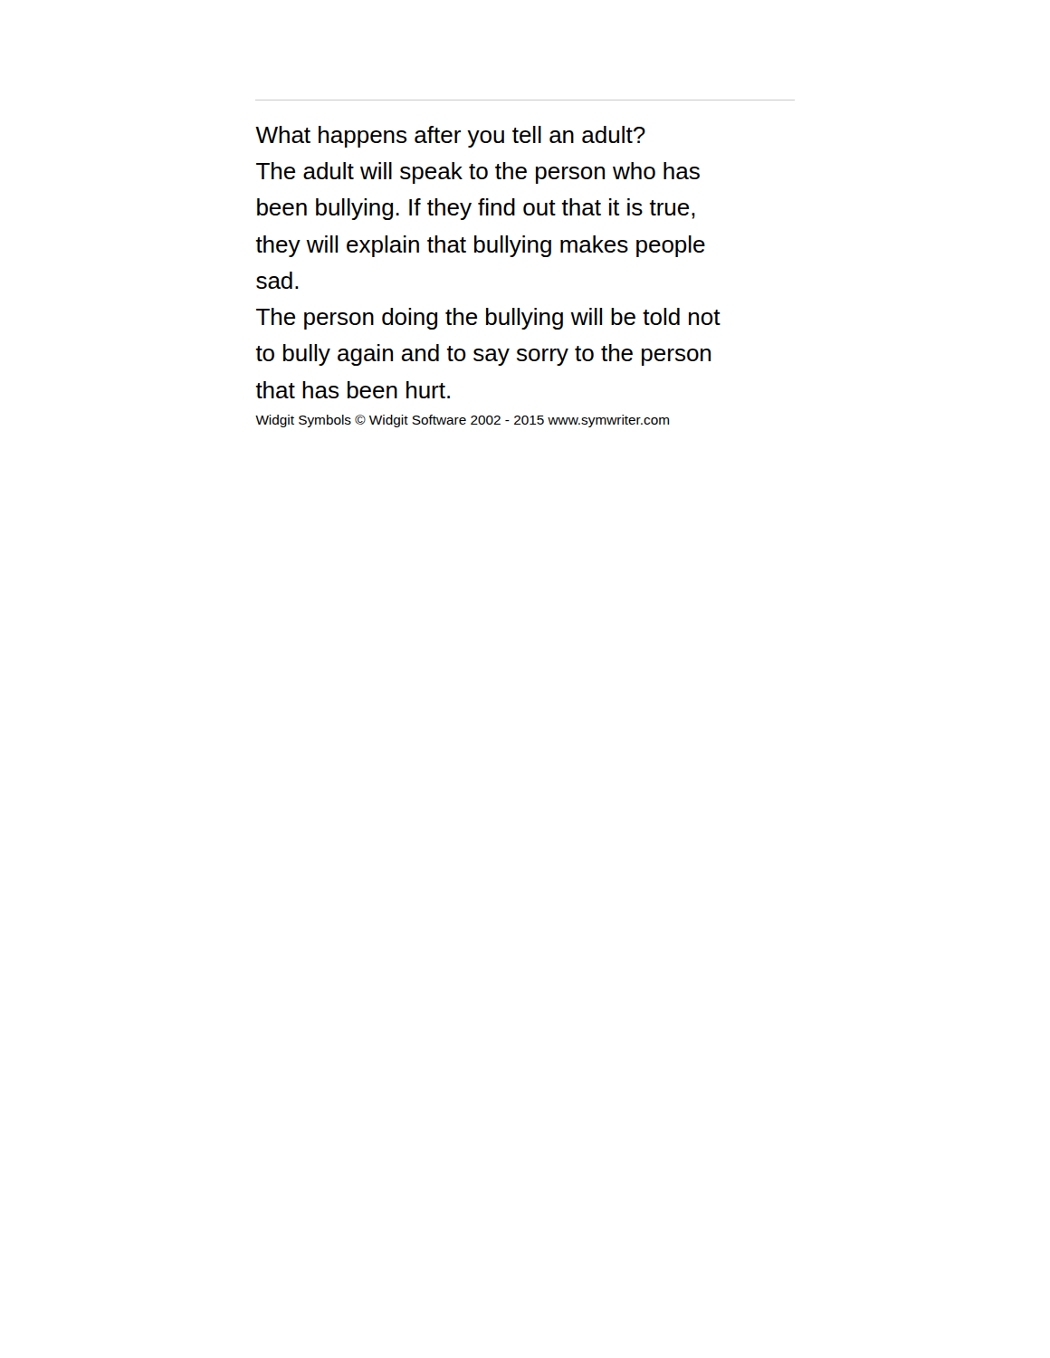What happens after you tell an adult?
The adult will speak to the person who has been bullying. If they find out that it is true, they will explain that bullying makes people sad.
The person doing the bullying will be told not to bully again and to say sorry to the person that has been hurt.
Widgit Symbols © Widgit Software 2002 - 2015 www.symwriter.com